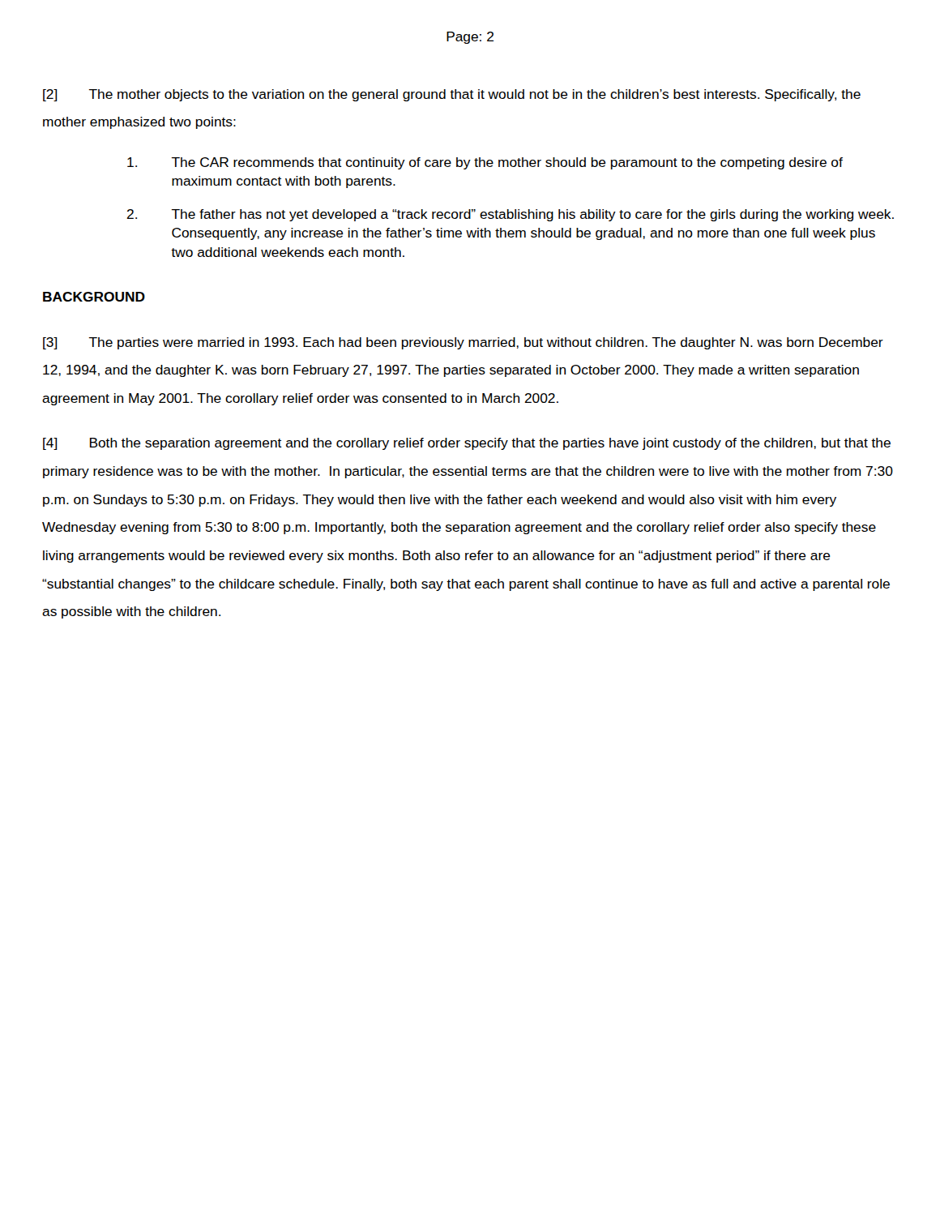Page: 2
[2] The mother objects to the variation on the general ground that it would not be in the children’s best interests. Specifically, the mother emphasized two points:
The CAR recommends that continuity of care by the mother should be paramount to the competing desire of maximum contact with both parents.
The father has not yet developed a “track record” establishing his ability to care for the girls during the working week. Consequently, any increase in the father’s time with them should be gradual, and no more than one full week plus two additional weekends each month.
BACKGROUND
[3] The parties were married in 1993. Each had been previously married, but without children. The daughter N. was born December 12, 1994, and the daughter K. was born February 27, 1997. The parties separated in October 2000. They made a written separation agreement in May 2001. The corollary relief order was consented to in March 2002.
[4] Both the separation agreement and the corollary relief order specify that the parties have joint custody of the children, but that the primary residence was to be with the mother. In particular, the essential terms are that the children were to live with the mother from 7:30 p.m. on Sundays to 5:30 p.m. on Fridays. They would then live with the father each weekend and would also visit with him every Wednesday evening from 5:30 to 8:00 p.m. Importantly, both the separation agreement and the corollary relief order also specify these living arrangements would be reviewed every six months. Both also refer to an allowance for an “adjustment period” if there are “substantial changes” to the childcare schedule. Finally, both say that each parent shall continue to have as full and active a parental role as possible with the children.